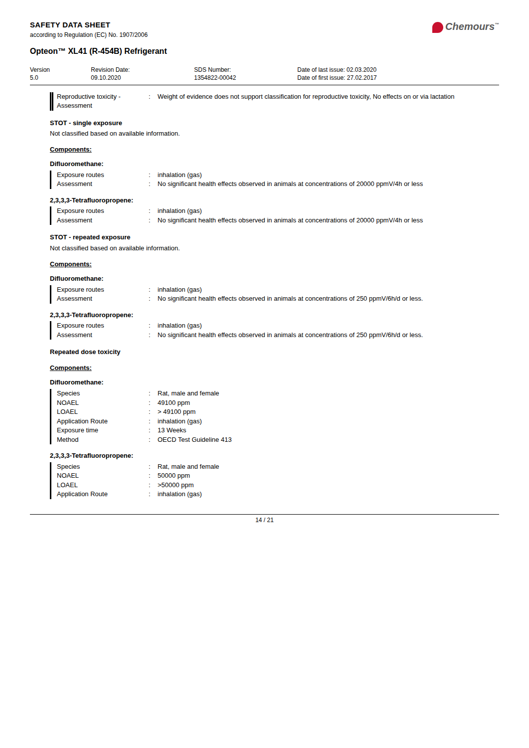SAFETY DATA SHEET
according to Regulation (EC) No. 1907/2006
Chemours™
Opteon™ XL41 (R-454B) Refrigerant
| Version 5.0 | Revision Date: 09.10.2020 | SDS Number: 1354822-00042 | Date of last issue: 02.03.2020 Date of first issue: 27.02.2017 |
| Reproductive toxicity - Assessment | : | Weight of evidence does not support classification for reproductive toxicity, No effects on or via lactation |
STOT - single exposure
Not classified based on available information.
Components:
Difluoromethane:
| Exposure routes | : | inhalation (gas) |
| Assessment | : | No significant health effects observed in animals at concentrations of 20000 ppmV/4h or less |
2,3,3,3-Tetrafluoropropene:
| Exposure routes | : | inhalation (gas) |
| Assessment | : | No significant health effects observed in animals at concentrations of 20000 ppmV/4h or less |
STOT - repeated exposure
Not classified based on available information.
Components:
Difluoromethane:
| Exposure routes | : | inhalation (gas) |
| Assessment | : | No significant health effects observed in animals at concentrations of 250 ppmV/6h/d or less. |
2,3,3,3-Tetrafluoropropene:
| Exposure routes | : | inhalation (gas) |
| Assessment | : | No significant health effects observed in animals at concentrations of 250 ppmV/6h/d or less. |
Repeated dose toxicity
Components:
Difluoromethane:
| Species | : | Rat, male and female |
| NOAEL | : | 49100 ppm |
| LOAEL | : | > 49100 ppm |
| Application Route | : | inhalation (gas) |
| Exposure time | : | 13 Weeks |
| Method | : | OECD Test Guideline 413 |
2,3,3,3-Tetrafluoropropene:
| Species | : | Rat, male and female |
| NOAEL | : | 50000 ppm |
| LOAEL | : | >50000 ppm |
| Application Route | : | inhalation (gas) |
14 / 21